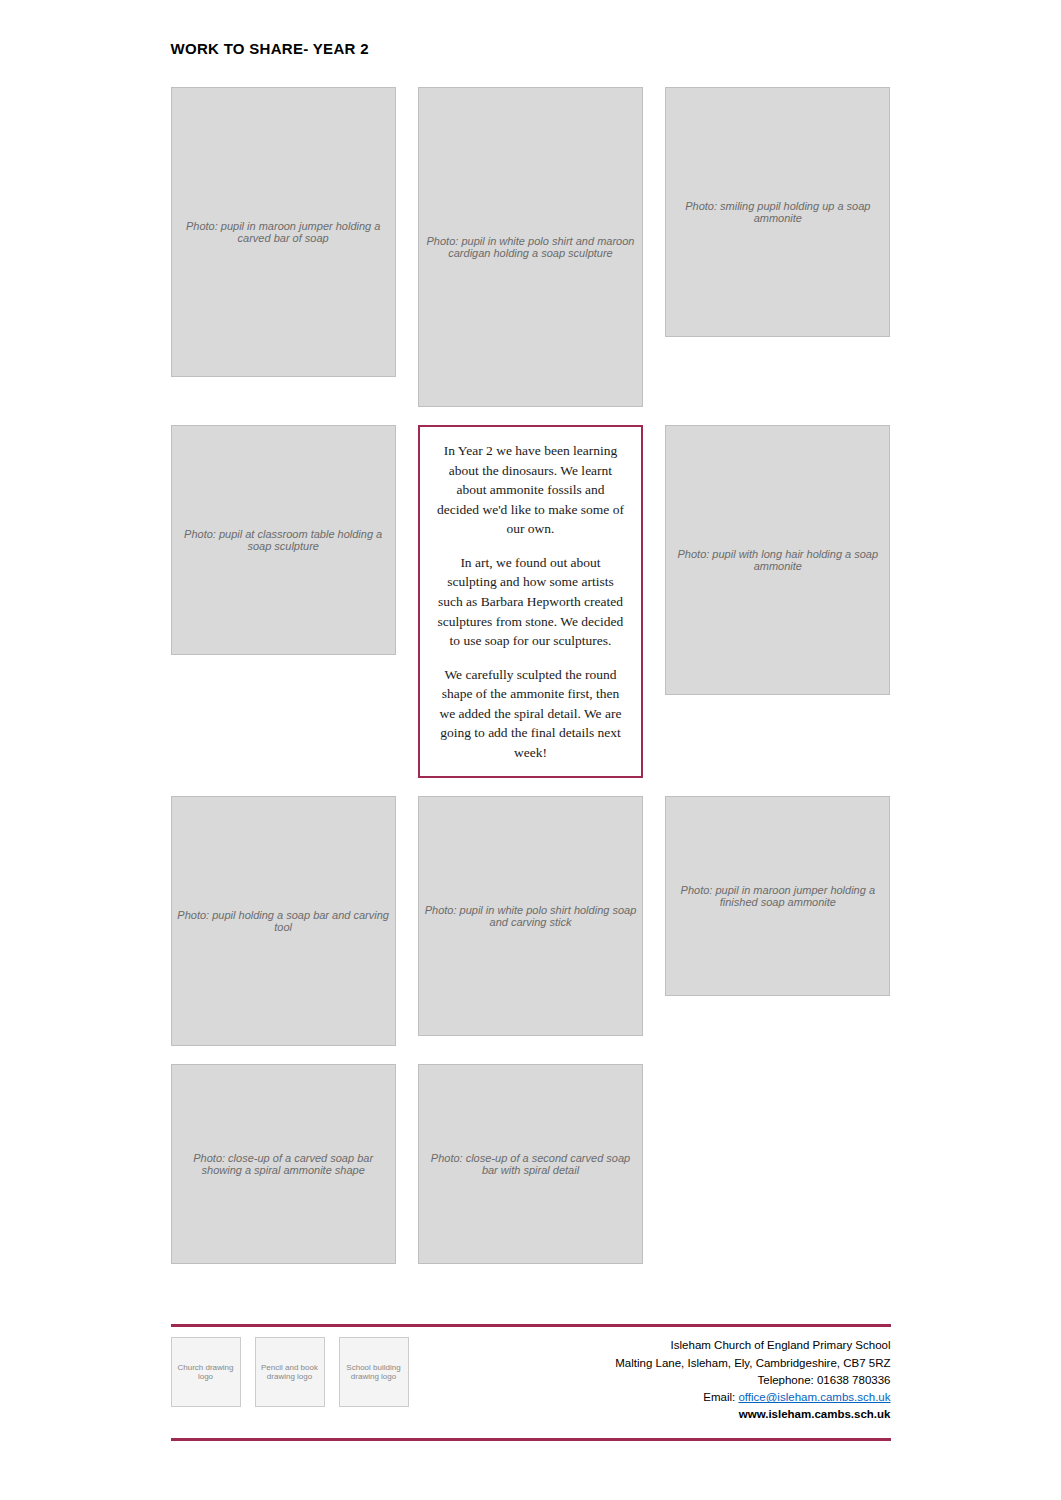WORK TO SHARE- YEAR 2
Photo: pupil in maroon jumper holding a carved bar of soap
Photo: pupil in white polo shirt and maroon cardigan holding a soap sculpture
Photo: smiling pupil holding up a soap ammonite
Photo: pupil at classroom table holding a soap sculpture
In Year 2 we have been learning about the dinosaurs. We learnt about ammonite fossils and decided we'd like to make some of our own.
In art, we found out about sculpting and how some artists such as Barbara Hepworth created sculptures from stone. We decided to use soap for our sculptures.
We carefully sculpted the round shape of the ammonite first, then we added the spiral detail. We are going to add the final details next week!
Photo: pupil with long hair holding a soap ammonite
Photo: pupil holding a soap bar and carving tool
Photo: pupil in white polo shirt holding soap and carving stick
Photo: pupil in maroon jumper holding a finished soap ammonite
Photo: close-up of a carved soap bar showing a spiral ammonite shape
Photo: close-up of a second carved soap bar with spiral detail
Church drawing logo
Pencil and book drawing logo
School building drawing logo
Isleham Church of England Primary School
Malting Lane, Isleham, Ely, Cambridgeshire, CB7 5RZ
Telephone: 01638 780336
Email: office@isleham.cambs.sch.uk
www.isleham.cambs.sch.uk